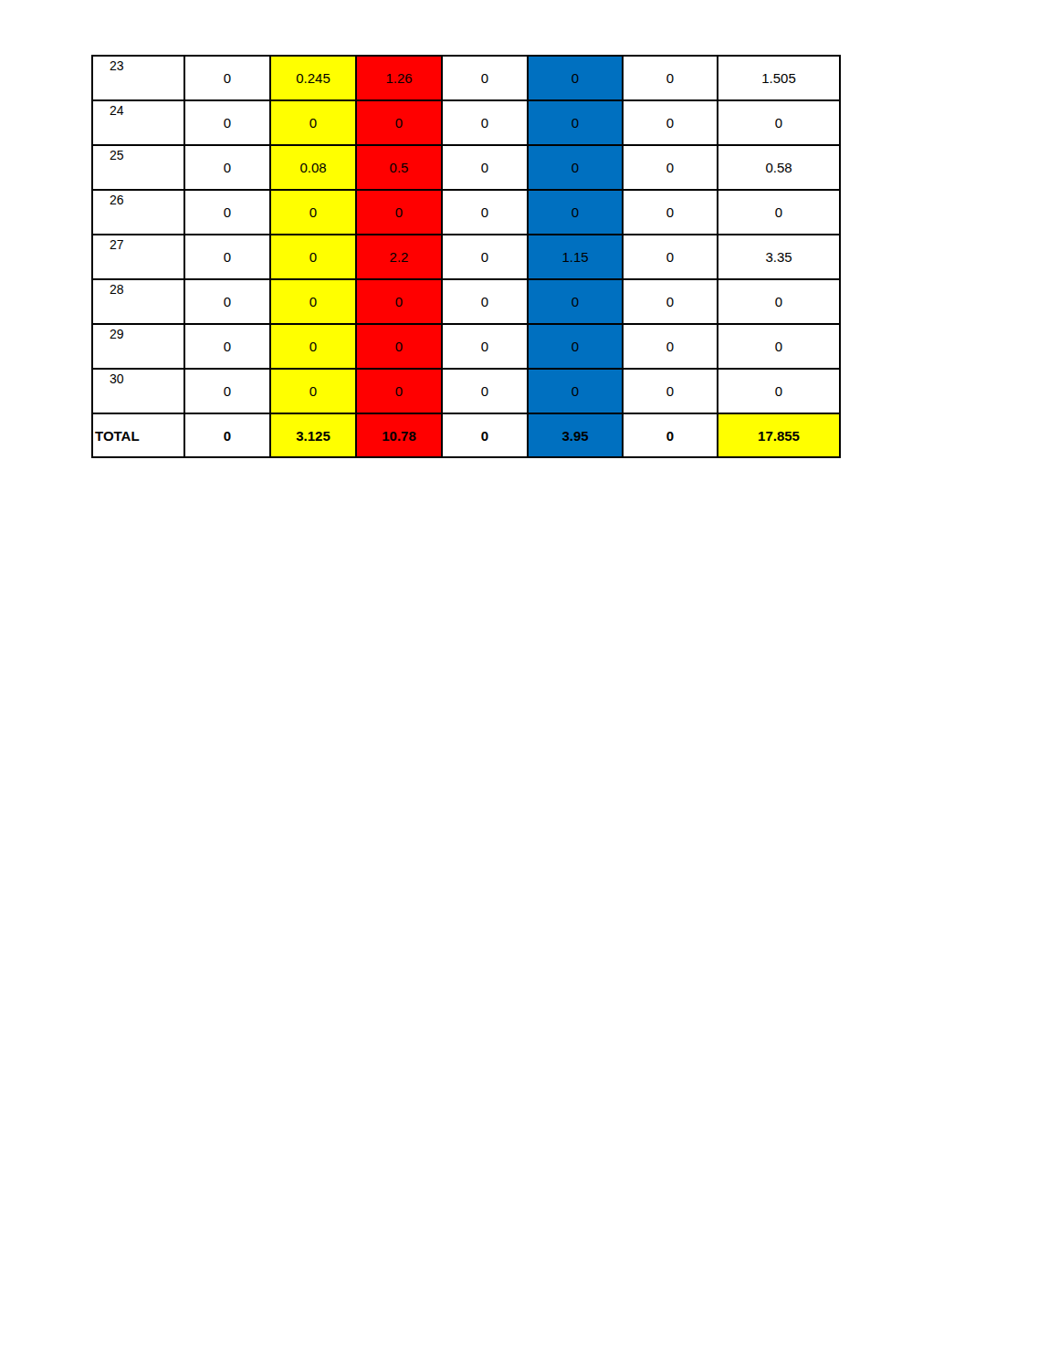| 23 | 0 | 0.245 | 1.26 | 0 | 0 | 0 | 1.505 |
| 24 | 0 | 0 | 0 | 0 | 0 | 0 | 0 |
| 25 | 0 | 0.08 | 0.5 | 0 | 0 | 0 | 0.58 |
| 26 | 0 | 0 | 0 | 0 | 0 | 0 | 0 |
| 27 | 0 | 0 | 2.2 | 0 | 1.15 | 0 | 3.35 |
| 28 | 0 | 0 | 0 | 0 | 0 | 0 | 0 |
| 29 | 0 | 0 | 0 | 0 | 0 | 0 | 0 |
| 30 | 0 | 0 | 0 | 0 | 0 | 0 | 0 |
| TOTAL | 0 | 3.125 | 10.78 | 0 | 3.95 | 0 | 17.855 |